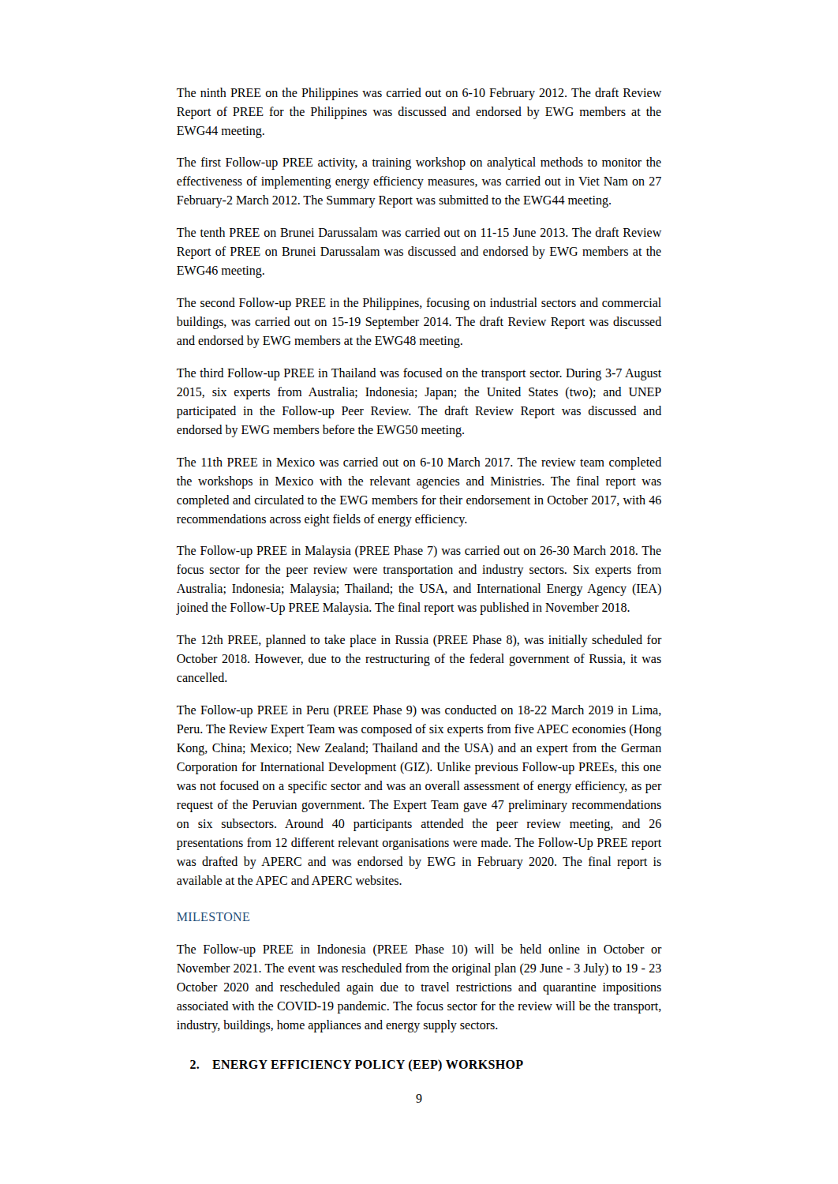The ninth PREE on the Philippines was carried out on 6-10 February 2012. The draft Review Report of PREE for the Philippines was discussed and endorsed by EWG members at the EWG44 meeting.
The first Follow-up PREE activity, a training workshop on analytical methods to monitor the effectiveness of implementing energy efficiency measures, was carried out in Viet Nam on 27 February-2 March 2012. The Summary Report was submitted to the EWG44 meeting.
The tenth PREE on Brunei Darussalam was carried out on 11-15 June 2013. The draft Review Report of PREE on Brunei Darussalam was discussed and endorsed by EWG members at the EWG46 meeting.
The second Follow-up PREE in the Philippines, focusing on industrial sectors and commercial buildings, was carried out on 15-19 September 2014. The draft Review Report was discussed and endorsed by EWG members at the EWG48 meeting.
The third Follow-up PREE in Thailand was focused on the transport sector. During 3-7 August 2015, six experts from Australia; Indonesia; Japan; the United States (two); and UNEP participated in the Follow-up Peer Review. The draft Review Report was discussed and endorsed by EWG members before the EWG50 meeting.
The 11th PREE in Mexico was carried out on 6-10 March 2017. The review team completed the workshops in Mexico with the relevant agencies and Ministries. The final report was completed and circulated to the EWG members for their endorsement in October 2017, with 46 recommendations across eight fields of energy efficiency.
The Follow-up PREE in Malaysia (PREE Phase 7) was carried out on 26-30 March 2018. The focus sector for the peer review were transportation and industry sectors. Six experts from Australia; Indonesia; Malaysia; Thailand; the USA, and International Energy Agency (IEA) joined the Follow-Up PREE Malaysia. The final report was published in November 2018.
The 12th PREE, planned to take place in Russia (PREE Phase 8), was initially scheduled for October 2018. However, due to the restructuring of the federal government of Russia, it was cancelled.
The Follow-up PREE in Peru (PREE Phase 9) was conducted on 18-22 March 2019 in Lima, Peru. The Review Expert Team was composed of six experts from five APEC economies (Hong Kong, China; Mexico; New Zealand; Thailand and the USA) and an expert from the German Corporation for International Development (GIZ). Unlike previous Follow-up PREEs, this one was not focused on a specific sector and was an overall assessment of energy efficiency, as per request of the Peruvian government. The Expert Team gave 47 preliminary recommendations on six subsectors. Around 40 participants attended the peer review meeting, and 26 presentations from 12 different relevant organisations were made. The Follow-Up PREE report was drafted by APERC and was endorsed by EWG in February 2020. The final report is available at the APEC and APERC websites.
MILESTONE
The Follow-up PREE in Indonesia (PREE Phase 10) will be held online in October or November 2021. The event was rescheduled from the original plan (29 June - 3 July) to 19 - 23 October 2020 and rescheduled again due to travel restrictions and quarantine impositions associated with the COVID-19 pandemic. The focus sector for the review will be the transport, industry, buildings, home appliances and energy supply sectors.
ENERGY EFFICIENCY POLICY (EEP) WORKSHOP
9